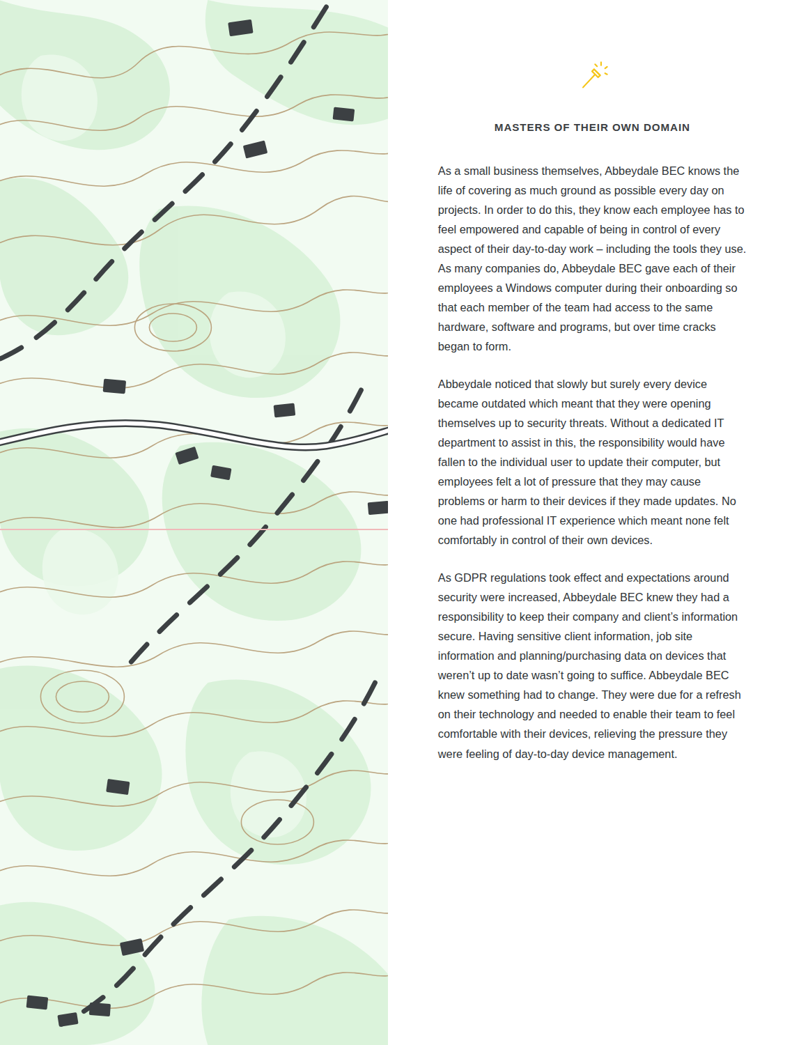Masters of Their Own Domain
As a small business themselves, Abbeydale BEC knows the life of covering as much ground as possible every day on projects. In order to do this, they know each employee has to feel empowered and capable of being in control of every aspect of their day-to-day work – including the tools they use. As many companies do, Abbeydale BEC gave each of their employees a Windows computer during their onboarding so that each member of the team had access to the same hardware, software and programs, but over time cracks began to form.
Abbeydale noticed that slowly but surely every device became outdated which meant that they were opening themselves up to security threats. Without a dedicated IT department to assist in this, the responsibility would have fallen to the individual user to update their computer, but employees felt a lot of pressure that they may cause problems or harm to their devices if they made updates. No one had professional IT experience which meant none felt comfortably in control of their own devices.
As GDPR regulations took effect and expectations around security were increased, Abbeydale BEC knew they had a responsibility to keep their company and client’s information secure. Having sensitive client information, job site information and planning/purchasing data on devices that weren’t up to date wasn’t going to suffice. Abbeydale BEC knew something had to change. They were due for a refresh on their technology and needed to enable their team to feel comfortable with their devices, relieving the pressure they were feeling of day-to-day device management.